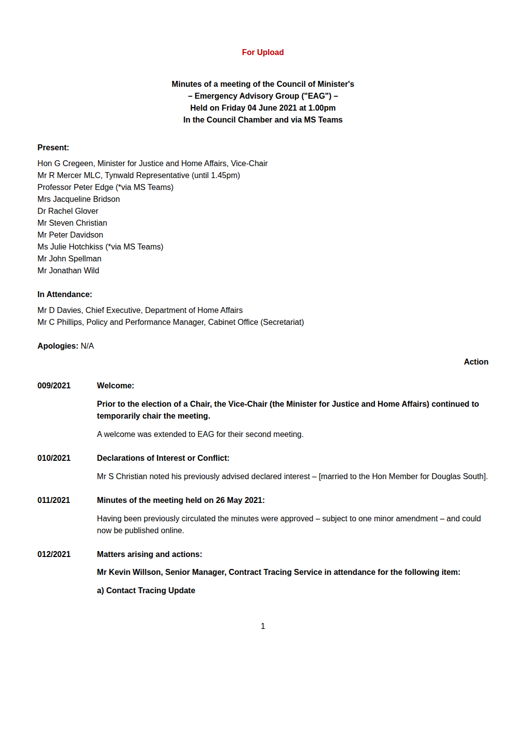For Upload
Minutes of a meeting of the Council of Minister's
– Emergency Advisory Group ("EAG") –
Held on Friday 04 June 2021 at 1.00pm
In the Council Chamber and via MS Teams
Present:
Hon G Cregeen, Minister for Justice and Home Affairs, Vice-Chair
Mr R Mercer MLC, Tynwald Representative (until 1.45pm)
Professor Peter Edge (*via MS Teams)
Mrs Jacqueline Bridson
Dr Rachel Glover
Mr Steven Christian
Mr Peter Davidson
Ms Julie Hotchkiss (*via MS Teams)
Mr John Spellman
Mr Jonathan Wild
In Attendance:
Mr D Davies, Chief Executive, Department of Home Affairs
Mr C Phillips, Policy and Performance Manager, Cabinet Office (Secretariat)
Apologies: N/A
Action
009/2021
Welcome:
Prior to the election of a Chair, the Vice-Chair (the Minister for Justice and Home Affairs) continued to temporarily chair the meeting.
A welcome was extended to EAG for their second meeting.
010/2021
Declarations of Interest or Conflict:
Mr S Christian noted his previously advised declared interest – [married to the Hon Member for Douglas South].
011/2021
Minutes of the meeting held on 26 May 2021:
Having been previously circulated the minutes were approved – subject to one minor amendment – and could now be published online.
012/2021
Matters arising and actions:
Mr Kevin Willson, Senior Manager, Contract Tracing Service in attendance for the following item:
a) Contact Tracing Update
1